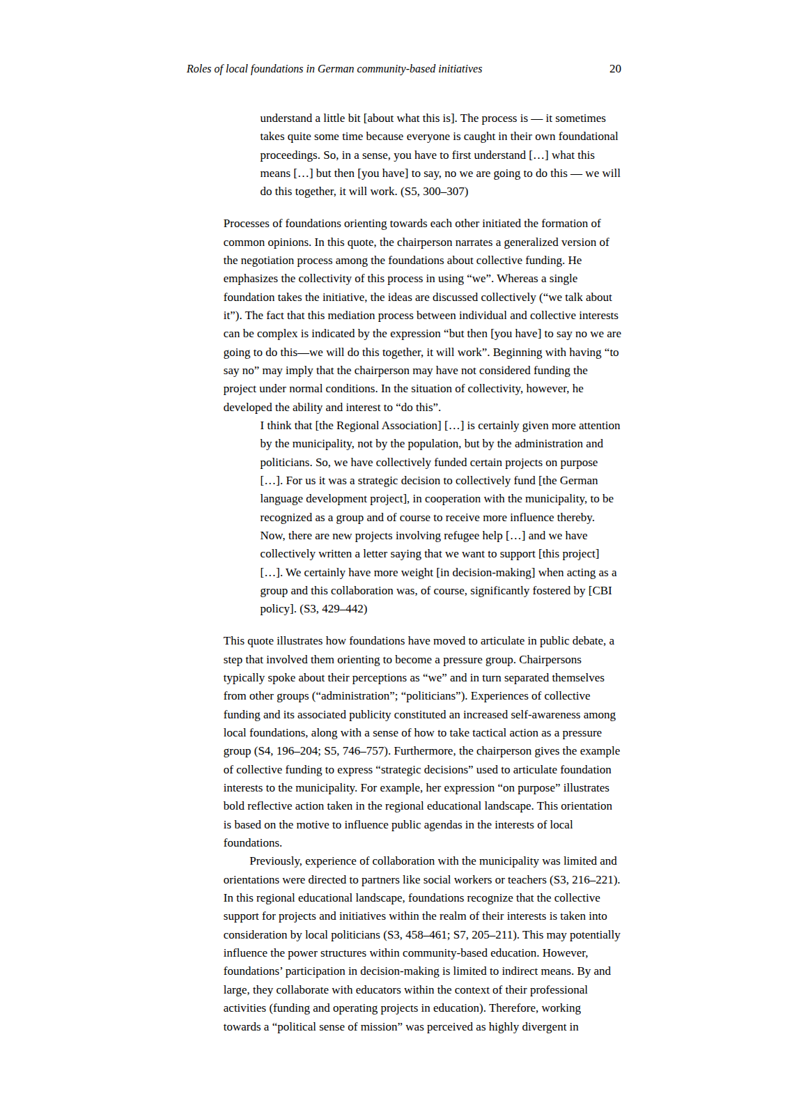Roles of local foundations in German community-based initiatives 20
understand a little bit [about what this is]. The process is — it sometimes takes quite some time because everyone is caught in their own foundational proceedings. So, in a sense, you have to first understand […] what this means […] but then [you have] to say, no we are going to do this — we will do this together, it will work. (S5, 300–307)
Processes of foundations orienting towards each other initiated the formation of common opinions. In this quote, the chairperson narrates a generalized version of the negotiation process among the foundations about collective funding. He emphasizes the collectivity of this process in using “we”. Whereas a single foundation takes the initiative, the ideas are discussed collectively (“we talk about it”). The fact that this mediation process between individual and collective interests can be complex is indicated by the expression “but then [you have] to say no we are going to do this—we will do this together, it will work”. Beginning with having “to say no” may imply that the chairperson may have not considered funding the project under normal conditions. In the situation of collectivity, however, he developed the ability and interest to “do this”.
I think that [the Regional Association] […] is certainly given more attention by the municipality, not by the population, but by the administration and politicians. So, we have collectively funded certain projects on purpose […]. For us it was a strategic decision to collectively fund [the German language development project], in cooperation with the municipality, to be recognized as a group and of course to receive more influence thereby. Now, there are new projects involving refugee help […] and we have collectively written a letter saying that we want to support [this project] […]. We certainly have more weight [in decision-making] when acting as a group and this collaboration was, of course, significantly fostered by [CBI policy]. (S3, 429–442)
This quote illustrates how foundations have moved to articulate in public debate, a step that involved them orienting to become a pressure group. Chairpersons typically spoke about their perceptions as “we” and in turn separated themselves from other groups (“administration”; “politicians”). Experiences of collective funding and its associated publicity constituted an increased self-awareness among local foundations, along with a sense of how to take tactical action as a pressure group (S4, 196–204; S5, 746–757). Furthermore, the chairperson gives the example of collective funding to express “strategic decisions” used to articulate foundation interests to the municipality. For example, her expression “on purpose” illustrates bold reflective action taken in the regional educational landscape. This orientation is based on the motive to influence public agendas in the interests of local foundations.
Previously, experience of collaboration with the municipality was limited and orientations were directed to partners like social workers or teachers (S3, 216–221). In this regional educational landscape, foundations recognize that the collective support for projects and initiatives within the realm of their interests is taken into consideration by local politicians (S3, 458–461; S7, 205–211). This may potentially influence the power structures within community-based education. However, foundations’ participation in decision-making is limited to indirect means. By and large, they collaborate with educators within the context of their professional activities (funding and operating projects in education). Therefore, working towards a “political sense of mission” was perceived as highly divergent in